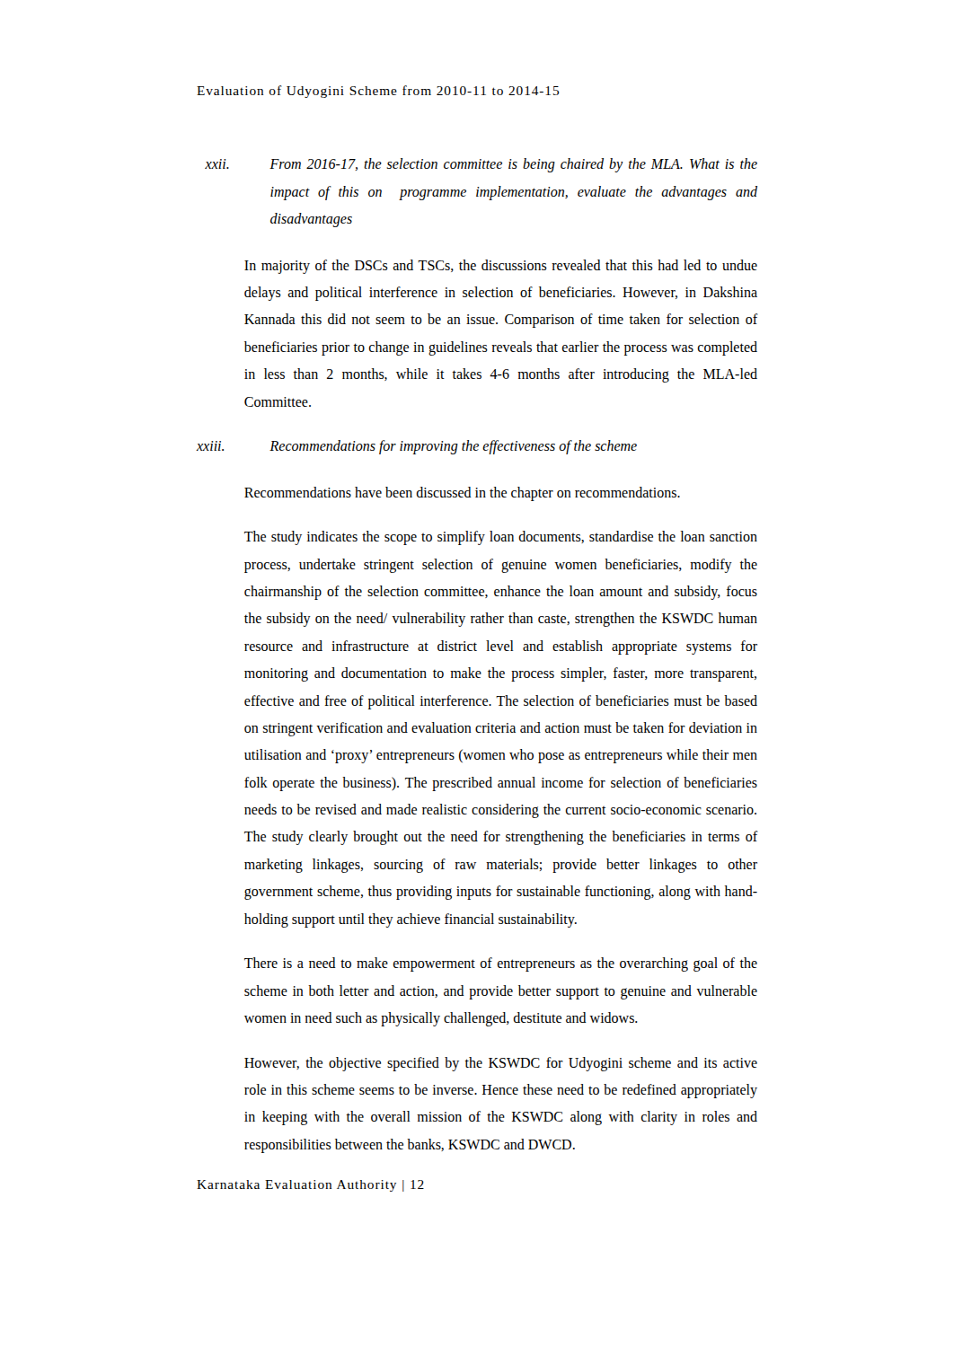Evaluation of Udyogini Scheme from 2010-11 to 2014-15
xxii.
From 2016-17, the selection committee is being chaired by the MLA. What is the impact of this on programme implementation, evaluate the advantages and disadvantages
In majority of the DSCs and TSCs, the discussions revealed that this had led to undue delays and political interference in selection of beneficiaries. However, in Dakshina Kannada this did not seem to be an issue. Comparison of time taken for selection of beneficiaries prior to change in guidelines reveals that earlier the process was completed in less than 2 months, while it takes 4-6 months after introducing the MLA-led Committee.
xxiii.
Recommendations for improving the effectiveness of the scheme
Recommendations have been discussed in the chapter on recommendations.
The study indicates the scope to simplify loan documents, standardise the loan sanction process, undertake stringent selection of genuine women beneficiaries, modify the chairmanship of the selection committee, enhance the loan amount and subsidy, focus the subsidy on the need/ vulnerability rather than caste, strengthen the KSWDC human resource and infrastructure at district level and establish appropriate systems for monitoring and documentation to make the process simpler, faster, more transparent, effective and free of political interference. The selection of beneficiaries must be based on stringent verification and evaluation criteria and action must be taken for deviation in utilisation and ‘proxy’ entrepreneurs (women who pose as entrepreneurs while their men folk operate the business). The prescribed annual income for selection of beneficiaries needs to be revised and made realistic considering the current socio-economic scenario. The study clearly brought out the need for strengthening the beneficiaries in terms of marketing linkages, sourcing of raw materials; provide better linkages to other government scheme, thus providing inputs for sustainable functioning, along with hand-holding support until they achieve financial sustainability.
There is a need to make empowerment of entrepreneurs as the overarching goal of the scheme in both letter and action, and provide better support to genuine and vulnerable women in need such as physically challenged, destitute and widows.
However, the objective specified by the KSWDC for Udyogini scheme and its active role in this scheme seems to be inverse. Hence these need to be redefined appropriately in keeping with the overall mission of the KSWDC along with clarity in roles and responsibilities between the banks, KSWDC and DWCD.
Karnataka Evaluation Authority | 12